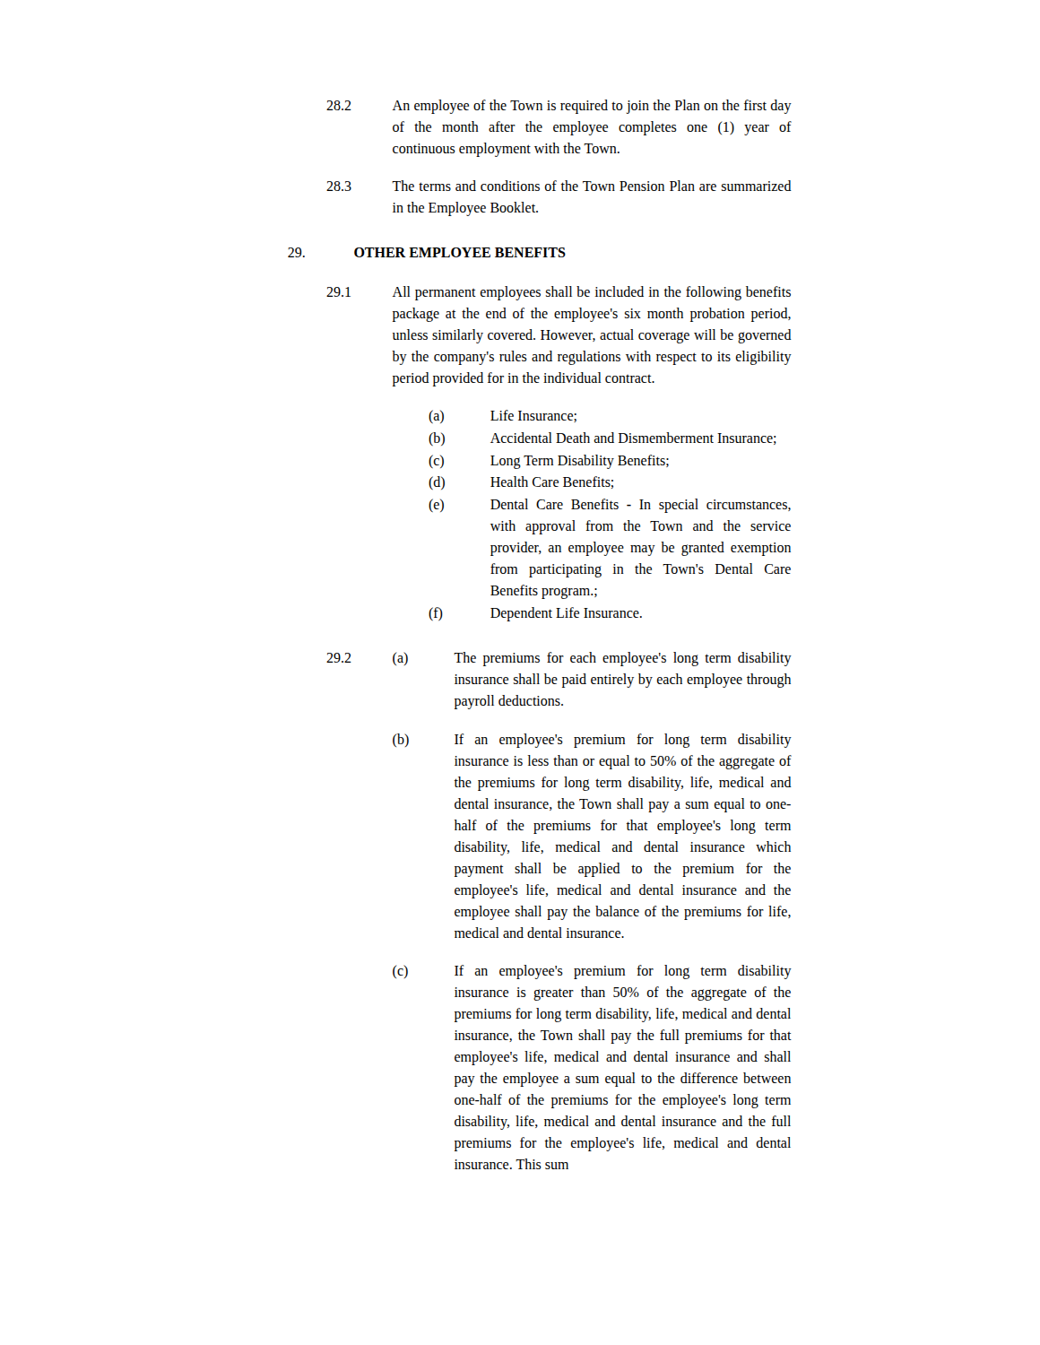28.2
An employee of the Town is required to join the Plan on the first day of the month after the employee completes one (1) year of continuous employment with the Town.
28.3
The terms and conditions of the Town Pension Plan are summarized in the Employee Booklet.
29.
OTHER EMPLOYEE BENEFITS
29.1
All permanent employees shall be included in the following benefits package at the end of the employee's six month probation period, unless similarly covered. However, actual coverage will be governed by the company's rules and regulations with respect to its eligibility period provided for in the individual contract.
(a) Life Insurance;
(b) Accidental Death and Dismemberment Insurance;
(c) Long Term Disability Benefits;
(d) Health Care Benefits;
(e) Dental Care Benefits - In special circumstances, with approval from the Town and the service provider, an employee may be granted exemption from participating in the Town's Dental Care Benefits program.;
(f) Dependent Life Insurance.
29.2
(a)
The premiums for each employee's long term disability insurance shall be paid entirely by each employee through payroll deductions.
(b)
If an employee's premium for long term disability insurance is less than or equal to 50% of the aggregate of the premiums for long term disability, life, medical and dental insurance, the Town shall pay a sum equal to one-half of the premiums for that employee's long term disability, life, medical and dental insurance which payment shall be applied to the premium for the employee's life, medical and dental insurance and the employee shall pay the balance of the premiums for life, medical and dental insurance.
(c)
If an employee's premium for long term disability insurance is greater than 50% of the aggregate of the premiums for long term disability, life, medical and dental insurance, the Town shall pay the full premiums for that employee's life, medical and dental insurance and shall pay the employee a sum equal to the difference between one-half of the premiums for the employee's long term disability, life, medical and dental insurance and the full premiums for the employee's life, medical and dental insurance. This sum